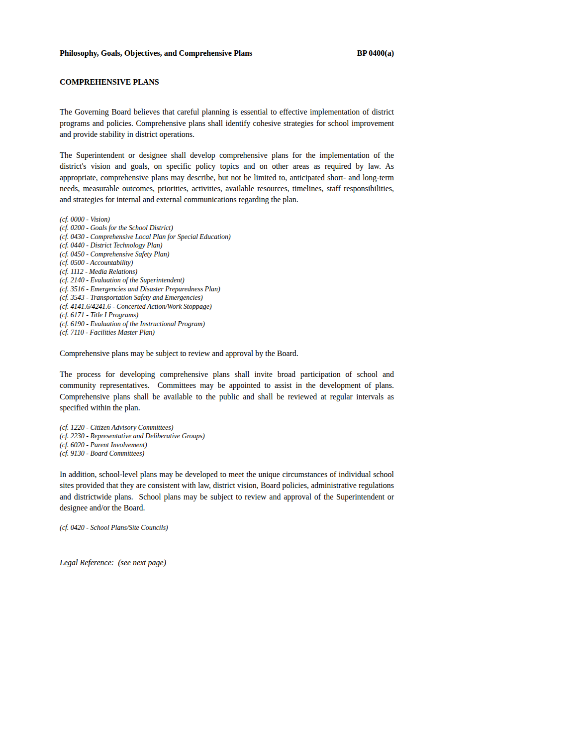Philosophy, Goals, Objectives, and Comprehensive Plans BP 0400(a)
Comprehensive Plans
The Governing Board believes that careful planning is essential to effective implementation of district programs and policies. Comprehensive plans shall identify cohesive strategies for school improvement and provide stability in district operations.
The Superintendent or designee shall develop comprehensive plans for the implementation of the district's vision and goals, on specific policy topics and on other areas as required by law. As appropriate, comprehensive plans may describe, but not be limited to, anticipated short- and long-term needs, measurable outcomes, priorities, activities, available resources, timelines, staff responsibilities, and strategies for internal and external communications regarding the plan.
(cf. 0000 - Vision)
(cf. 0200 - Goals for the School District)
(cf. 0430 - Comprehensive Local Plan for Special Education)
(cf. 0440 - District Technology Plan)
(cf. 0450 - Comprehensive Safety Plan)
(cf. 0500 - Accountability)
(cf. 1112 - Media Relations)
(cf. 2140 - Evaluation of the Superintendent)
(cf. 3516 - Emergencies and Disaster Preparedness Plan)
(cf. 3543 - Transportation Safety and Emergencies)
(cf. 4141.6/4241.6 - Concerted Action/Work Stoppage)
(cf. 6171 - Title I Programs)
(cf. 6190 - Evaluation of the Instructional Program)
(cf. 7110 - Facilities Master Plan)
Comprehensive plans may be subject to review and approval by the Board.
The process for developing comprehensive plans shall invite broad participation of school and community representatives. Committees may be appointed to assist in the development of plans. Comprehensive plans shall be available to the public and shall be reviewed at regular intervals as specified within the plan.
(cf. 1220 - Citizen Advisory Committees)
(cf. 2230 - Representative and Deliberative Groups)
(cf. 6020 - Parent Involvement)
(cf. 9130 - Board Committees)
In addition, school-level plans may be developed to meet the unique circumstances of individual school sites provided that they are consistent with law, district vision, Board policies, administrative regulations and districtwide plans. School plans may be subject to review and approval of the Superintendent or designee and/or the Board.
(cf. 0420 - School Plans/Site Councils)
Legal Reference: (see next page)